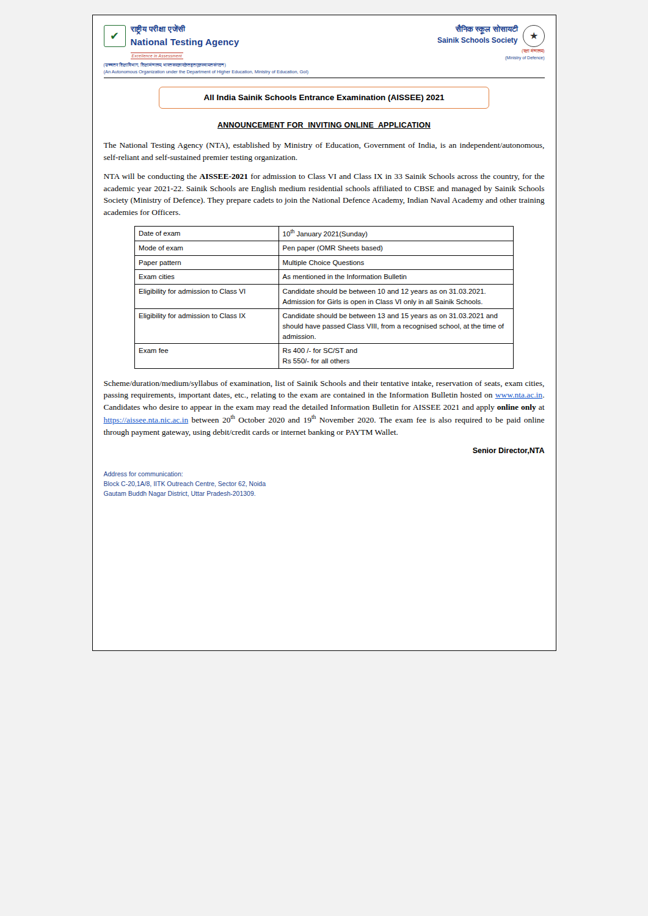✔
राष्ट्रीय परीक्षा एजेंसी
National Testing Agency
Excellence in Assessment
सैनिक स्कूल सोसायटी
Sainik Schools Society
★
(रक्षा मंत्रालय) (Ministry of Defence)
(उच्चतर शिक्षाविभाग, शिक्षामंत्रालय, भारतसरकारकेतहतएकस्वायतसंगठन)
(An Autonomous Organization under the Department of Higher Education, Ministry of Education, GoI)
All India Sainik Schools Entrance Examination (AISSEE) 2021
ANNOUNCEMENT FOR INVITING ONLINE APPLICATION
The National Testing Agency (NTA), established by Ministry of Education, Government of India, is an independent/autonomous, self-reliant and self-sustained premier testing organization.
NTA will be conducting the AISSEE-2021 for admission to Class VI and Class IX in 33 Sainik Schools across the country, for the academic year 2021-22. Sainik Schools are English medium residential schools affiliated to CBSE and managed by Sainik Schools Society (Ministry of Defence). They prepare cadets to join the National Defence Academy, Indian Naval Academy and other training academies for Officers.
| Date of exam | 10 th January 2021(Sunday) |
| Mode of exam | Pen paper (OMR Sheets based) |
| Paper pattern | Multiple Choice Questions |
| Exam cities | As mentioned in the Information Bulletin |
| Eligibility for admission to Class VI | Candidate should be between 10 and 12 years as on 31.03.2021. Admission for Girls is open in Class VI only in all Sainik Schools. |
| Eligibility for admission to Class IX | Candidate should be between 13 and 15 years as on 31.03.2021 and should have passed Class VIII, from a recognised school, at the time of admission. |
| Exam fee | Rs 400 /- for SC/ST and Rs 550/- for all others |
Scheme/duration/medium/syllabus of examination, list of Sainik Schools and their tentative intake, reservation of seats, exam cities, passing requirements, important dates, etc., relating to the exam are contained in the Information Bulletin hosted on www.nta.ac.in. Candidates who desire to appear in the exam may read the detailed Information Bulletin for AISSEE 2021 and apply online only at https://aissee.nta.nic.ac.in between 20th October 2020 and 19th November 2020. The exam fee is also required to be paid online through payment gateway, using debit/credit cards or internet banking or PAYTM Wallet.
Senior Director,NTA
Address for communication:
Block C-20,1A/8, IITK Outreach Centre, Sector 62, Noida
Gautam Buddh Nagar District, Uttar Pradesh-201309.